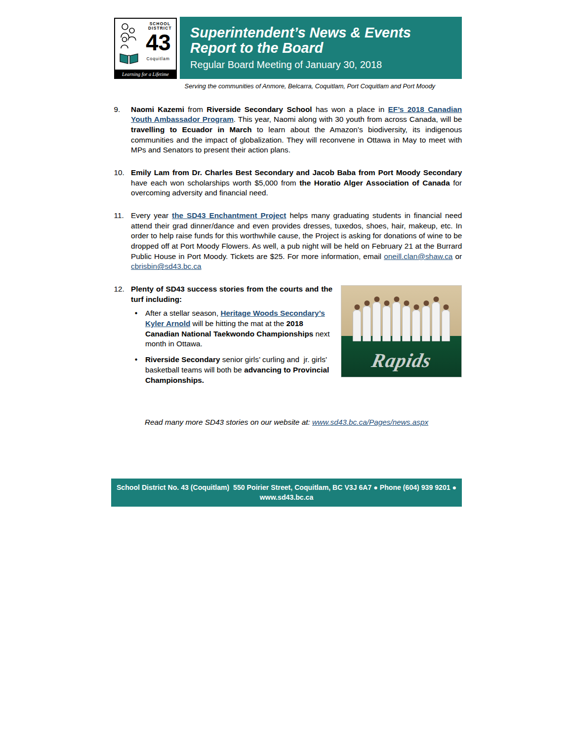SCHOOL
DISTRICT
43
Coquitlam
Learning for a Lifetime
Superintendent’s News & Events Report to the Board
Regular Board Meeting of January 30, 2018
Serving the communities of Anmore, Belcarra, Coquitlam, Port Coquitlam and Port Moody
Naomi Kazemi from Riverside Secondary School has won a place in EF’s 2018 Canadian Youth Ambassador Program. This year, Naomi along with 30 youth from across Canada, will be travelling to Ecuador in March to learn about the Amazon’s biodiversity, its indigenous communities and the impact of globalization. They will reconvene in Ottawa in May to meet with MPs and Senators to present their action plans.
Emily Lam from Dr. Charles Best Secondary and Jacob Baba from Port Moody Secondary have each won scholarships worth $5,000 from the Horatio Alger Association of Canada for overcoming adversity and financial need.
Every year the SD43 Enchantment Project helps many graduating students in financial need attend their grad dinner/dance and even provides dresses, tuxedos, shoes, hair, makeup, etc. In order to help raise funds for this worthwhile cause, the Project is asking for donations of wine to be dropped off at Port Moody Flowers. As well, a pub night will be held on February 21 at the Burrard Public House in Port Moody. Tickets are $25. For more information, email oneill.clan@shaw.ca or cbrisbin@sd43.bc.ca
Rapids
Plenty of SD43 success stories from the courts and the turf including:
After a stellar season, Heritage Woods Secondary’s Kyler Arnold will be hitting the mat at the 2018 Canadian National Taekwondo Championships next month in Ottawa.
Riverside Secondary senior girls’ curling and jr. girls’ basketball teams will both be advancing to Provincial Championships.
Read many more SD43 stories on our website at: www.sd43.bc.ca/Pages/news.aspx
School District No. 43 (Coquitlam) 550 Poirier Street, Coquitlam, BC V3J 6A7 ● Phone (604) 939 9201 ● www.sd43.bc.ca